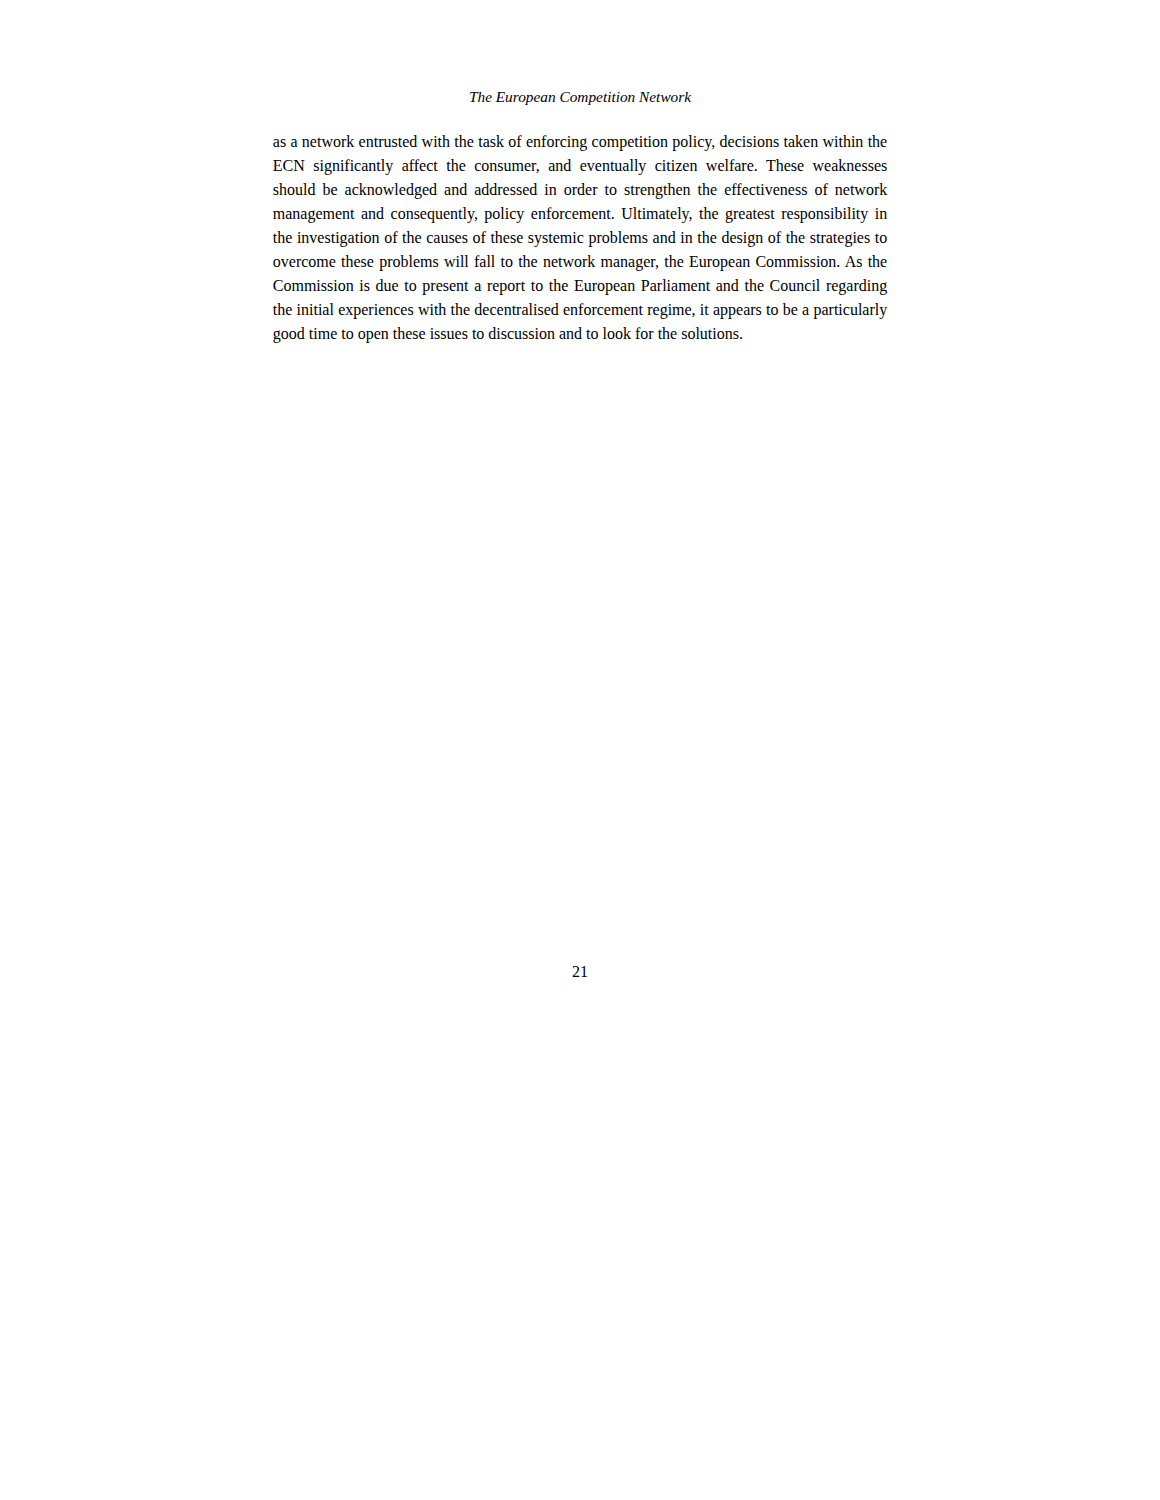The European Competition Network
as a network entrusted with the task of enforcing competition policy, decisions taken within the ECN significantly affect the consumer, and eventually citizen welfare. These weaknesses should be acknowledged and addressed in order to strengthen the effectiveness of network management and consequently, policy enforcement. Ultimately, the greatest responsibility in the investigation of the causes of these systemic problems and in the design of the strategies to overcome these problems will fall to the network manager, the European Commission. As the Commission is due to present a report to the European Parliament and the Council regarding the initial experiences with the decentralised enforcement regime, it appears to be a particularly good time to open these issues to discussion and to look for the solutions.
21